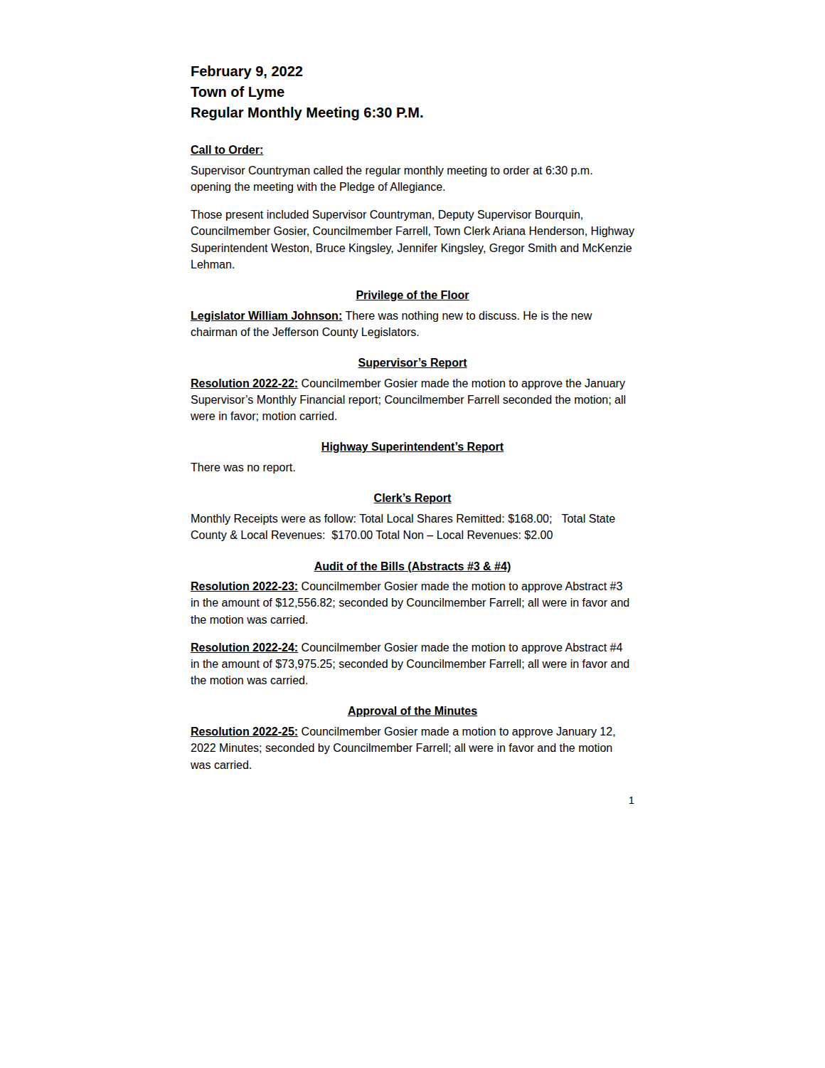February 9, 2022
Town of Lyme
Regular Monthly Meeting 6:30 P.M.
Call to Order:
Supervisor Countryman called the regular monthly meeting to order at 6:30 p.m. opening the meeting with the Pledge of Allegiance.
Those present included Supervisor Countryman, Deputy Supervisor Bourquin, Councilmember Gosier, Councilmember Farrell, Town Clerk Ariana Henderson, Highway Superintendent Weston, Bruce Kingsley, Jennifer Kingsley, Gregor Smith and McKenzie Lehman.
Privilege of the Floor
Legislator William Johnson: There was nothing new to discuss. He is the new chairman of the Jefferson County Legislators.
Supervisor’s Report
Resolution 2022-22: Councilmember Gosier made the motion to approve the January Supervisor’s Monthly Financial report; Councilmember Farrell seconded the motion; all were in favor; motion carried.
Highway Superintendent’s Report
There was no report.
Clerk’s Report
Monthly Receipts were as follow: Total Local Shares Remitted: $168.00; Total State County & Local Revenues: $170.00 Total Non – Local Revenues: $2.00
Audit of the Bills (Abstracts #3 & #4)
Resolution 2022-23: Councilmember Gosier made the motion to approve Abstract #3 in the amount of $12,556.82; seconded by Councilmember Farrell; all were in favor and the motion was carried.
Resolution 2022-24: Councilmember Gosier made the motion to approve Abstract #4 in the amount of $73,975.25; seconded by Councilmember Farrell; all were in favor and the motion was carried.
Approval of the Minutes
Resolution 2022-25: Councilmember Gosier made a motion to approve January 12, 2022 Minutes; seconded by Councilmember Farrell; all were in favor and the motion was carried.
1